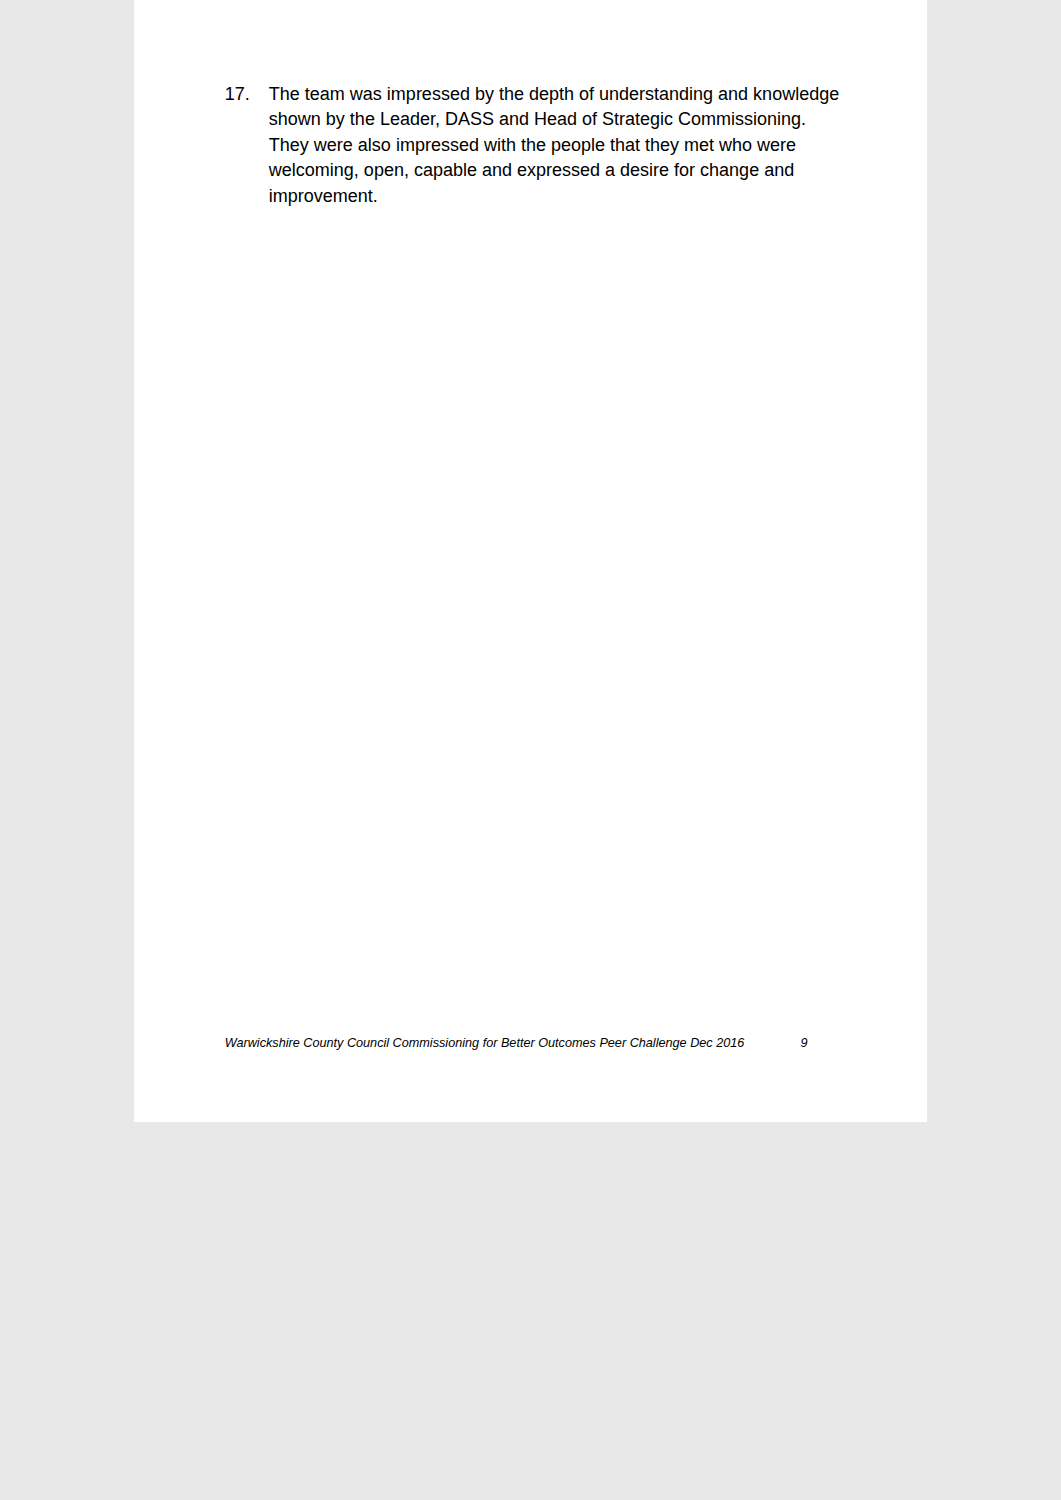17. The team was impressed by the depth of understanding and knowledge shown by the Leader, DASS and Head of Strategic Commissioning. They were also impressed with the people that they met who were welcoming, open, capable and expressed a desire for change and improvement.
Warwickshire County Council Commissioning for Better Outcomes Peer Challenge Dec 2016 9